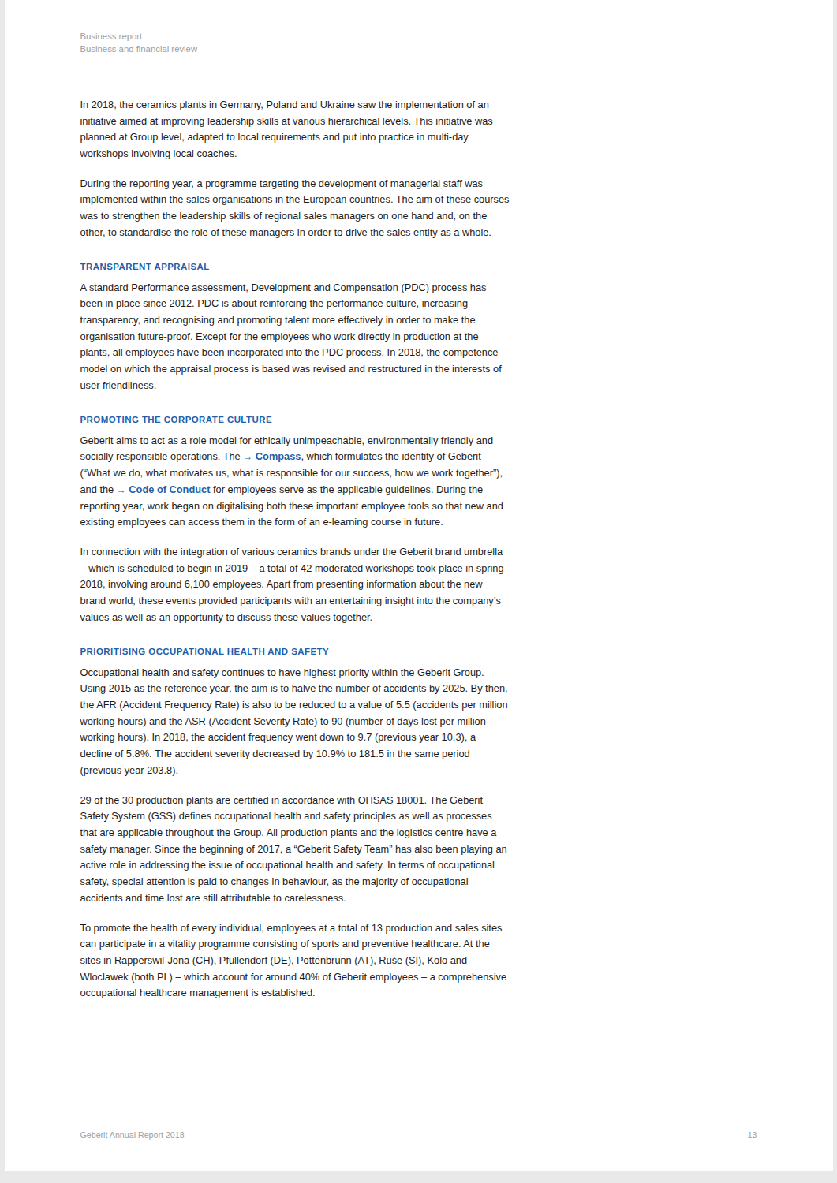Business report
Business and financial review
In 2018, the ceramics plants in Germany, Poland and Ukraine saw the implementation of an initiative aimed at improving leadership skills at various hierarchical levels. This initiative was planned at Group level, adapted to local requirements and put into practice in multi-day workshops involving local coaches.
During the reporting year, a programme targeting the development of managerial staff was implemented within the sales organisations in the European countries. The aim of these courses was to strengthen the leadership skills of regional sales managers on one hand and, on the other, to standardise the role of these managers in order to drive the sales entity as a whole.
Transparent appraisal
A standard Performance assessment, Development and Compensation (PDC) process has been in place since 2012. PDC is about reinforcing the performance culture, increasing transparency, and recognising and promoting talent more effectively in order to make the organisation future-proof. Except for the employees who work directly in production at the plants, all employees have been incorporated into the PDC process. In 2018, the competence model on which the appraisal process is based was revised and restructured in the interests of user friendliness.
Promoting the corporate culture
Geberit aims to act as a role model for ethically unimpeachable, environmentally friendly and socially responsible operations. The → Compass, which formulates the identity of Geberit (“What we do, what motivates us, what is responsible for our success, how we work together”), and the → Code of Conduct for employees serve as the applicable guidelines. During the reporting year, work began on digitalising both these important employee tools so that new and existing employees can access them in the form of an e-learning course in future.
In connection with the integration of various ceramics brands under the Geberit brand umbrella – which is scheduled to begin in 2019 – a total of 42 moderated workshops took place in spring 2018, involving around 6,100 employees. Apart from presenting information about the new brand world, these events provided participants with an entertaining insight into the company’s values as well as an opportunity to discuss these values together.
Prioritising occupational health and safety
Occupational health and safety continues to have highest priority within the Geberit Group. Using 2015 as the reference year, the aim is to halve the number of accidents by 2025. By then, the AFR (Accident Frequency Rate) is also to be reduced to a value of 5.5 (accidents per million working hours) and the ASR (Accident Severity Rate) to 90 (number of days lost per million working hours). In 2018, the accident frequency went down to 9.7 (previous year 10.3), a decline of 5.8%. The accident severity decreased by 10.9% to 181.5 in the same period (previous year 203.8).
29 of the 30 production plants are certified in accordance with OHSAS 18001. The Geberit Safety System (GSS) defines occupational health and safety principles as well as processes that are applicable throughout the Group. All production plants and the logistics centre have a safety manager. Since the beginning of 2017, a “Geberit Safety Team” has also been playing an active role in addressing the issue of occupational health and safety. In terms of occupational safety, special attention is paid to changes in behaviour, as the majority of occupational accidents and time lost are still attributable to carelessness.
To promote the health of every individual, employees at a total of 13 production and sales sites can participate in a vitality programme consisting of sports and preventive healthcare. At the sites in Rapperswil-Jona (CH), Pfullendorf (DE), Pottenbrunn (AT), Ruše (SI), Kolo and Wloclawek (both PL) – which account for around 40% of Geberit employees – a comprehensive occupational healthcare management is established.
Geberit Annual Report 2018 13